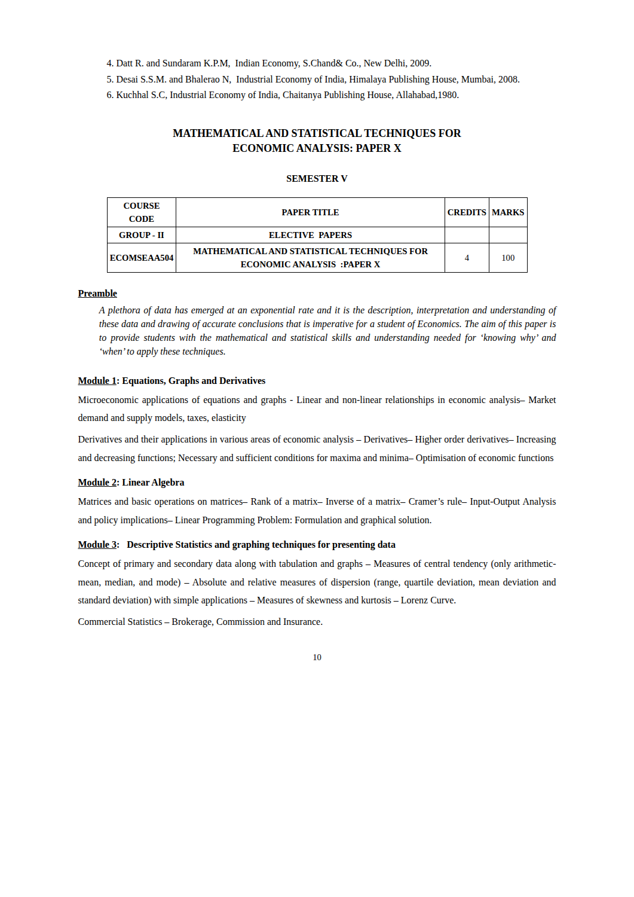Datt R. and Sundaram K.P.M, Indian Economy, S.Chand& Co., New Delhi, 2009.
Desai S.S.M. and Bhalerao N, Industrial Economy of India, Himalaya Publishing House, Mumbai, 2008.
Kuchhal S.C, Industrial Economy of India, Chaitanya Publishing House, Allahabad,1980.
MATHEMATICAL AND STATISTICAL TECHNIQUES FOR
ECONOMIC ANALYSIS: PAPER X
SEMESTER V
| COURSE CODE | PAPER TITLE | CREDITS | MARKS |
| --- | --- | --- | --- |
| GROUP - II | ELECTIVE PAPERS | | |
| ECOMSEAA504 | MATHEMATICAL AND STATISTICAL TECHNIQUES FOR ECONOMIC ANALYSIS :PAPER X | 4 | 100 |
Preamble
A plethora of data has emerged at an exponential rate and it is the description, interpretation and understanding of these data and drawing of accurate conclusions that is imperative for a student of Economics. The aim of this paper is to provide students with the mathematical and statistical skills and understanding needed for ‘knowing why’ and ‘when’ to apply these techniques.
Module 1: Equations, Graphs and Derivatives
Microeconomic applications of equations and graphs - Linear and non-linear relationships in economic analysis– Market demand and supply models, taxes, elasticity
Derivatives and their applications in various areas of economic analysis – Derivatives– Higher order derivatives– Increasing and decreasing functions; Necessary and sufficient conditions for maxima and minima– Optimisation of economic functions
Module 2: Linear Algebra
Matrices and basic operations on matrices– Rank of a matrix– Inverse of a matrix– Cramer’s rule– Input-Output Analysis and policy implications– Linear Programming Problem: Formulation and graphical solution.
Module 3: Descriptive Statistics and graphing techniques for presenting data
Concept of primary and secondary data along with tabulation and graphs – Measures of central tendency (only arithmetic-mean, median, and mode) – Absolute and relative measures of dispersion (range, quartile deviation, mean deviation and standard deviation) with simple applications – Measures of skewness and kurtosis – Lorenz Curve.
Commercial Statistics – Brokerage, Commission and Insurance.
10